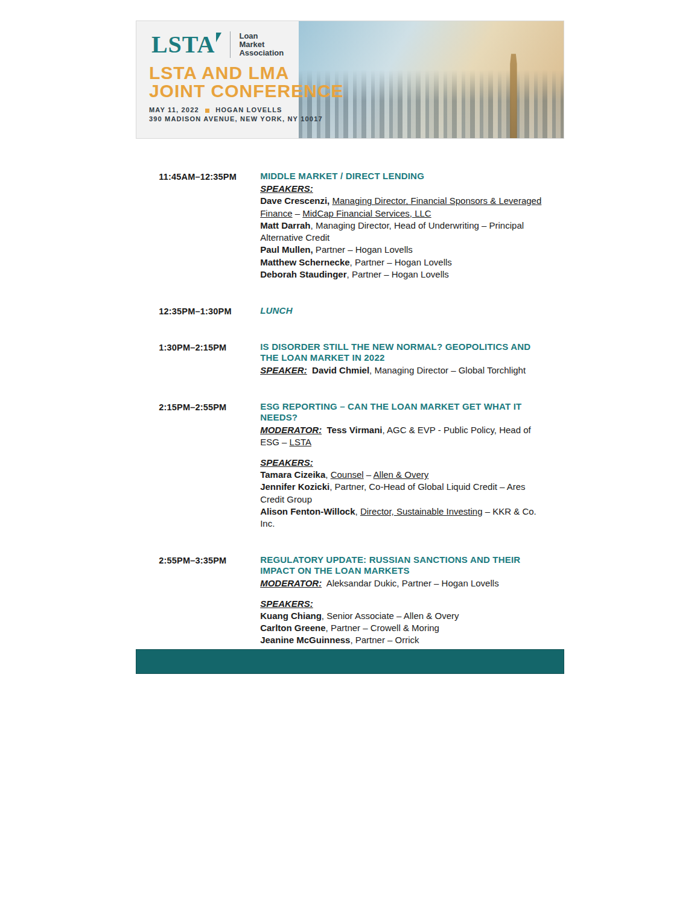LSTA
Loan Market Association
LSTA AND LMA
JOINT CONFERENCE
MAY 11, 2022 HOGAN LOVELLS
390 MADISON AVENUE, NEW YORK, NY 10017
11:45AM–12:35PM
Middle Market / Direct Lending
SPEAKERS:
Dave Crescenzi, Managing Director, Financial Sponsors & Leveraged Finance – MidCap Financial Services, LLC
Matt Darrah, Managing Director, Head of Underwriting – Principal Alternative Credit
Paul Mullen, Partner – Hogan Lovells
Matthew Schernecke, Partner – Hogan Lovells
Deborah Staudinger, Partner – Hogan Lovells
12:35PM–1:30PM
LUNCH
1:30PM–2:15PM
Is Disorder Still the New Normal? Geopolitics and the Loan Market in 2022
SPEAKER: David Chmiel, Managing Director – Global Torchlight
2:15PM–2:55PM
ESG Reporting – Can the Loan Market Get What It Needs?
MODERATOR: Tess Virmani, AGC & EVP - Public Policy, Head of ESG – LSTA
SPEAKERS:
Tamara Cizeika, Counsel – Allen & Overy
Jennifer Kozicki, Partner, Co-Head of Global Liquid Credit – Ares Credit Group
Alison Fenton-Willock, Director, Sustainable Investing – KKR & Co. Inc.
2:55PM–3:35PM
Regulatory Update: Russian Sanctions and Their Impact on the Loan Markets
MODERATOR: Aleksandar Dukic, Partner – Hogan Lovells
SPEAKERS:
Kuang Chiang, Senior Associate – Allen & Overy
Carlton Greene, Partner – Crowell & Moring
Jeanine McGuinness, Partner – Orrick